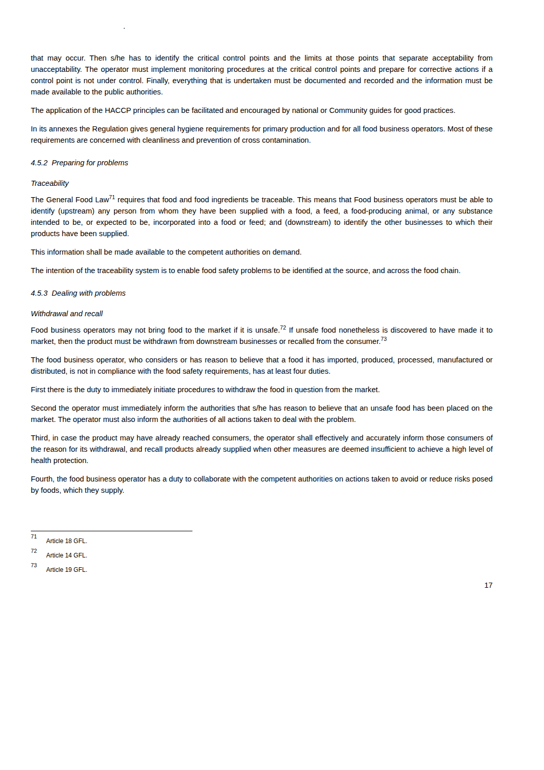.
that may occur. Then s/he has to identify the critical control points and the limits at those points that separate acceptability from unacceptability. The operator must implement monitoring procedures at the critical control points and prepare for corrective actions if a control point is not under control. Finally, everything that is undertaken must be documented and recorded and the information must be made available to the public authorities.
The application of the HACCP principles can be facilitated and encouraged by national or Community guides for good practices.
In its annexes the Regulation gives general hygiene requirements for primary production and for all food business operators. Most of these requirements are concerned with cleanliness and prevention of cross contamination.
4.5.2 Preparing for problems
Traceability
The General Food Law71 requires that food and food ingredients be traceable. This means that Food business operators must be able to identify (upstream) any person from whom they have been supplied with a food, a feed, a food-producing animal, or any substance intended to be, or expected to be, incorporated into a food or feed; and (downstream) to identify the other businesses to which their products have been supplied.
This information shall be made available to the competent authorities on demand.
The intention of the traceability system is to enable food safety problems to be identified at the source, and across the food chain.
4.5.3 Dealing with problems
Withdrawal and recall
Food business operators may not bring food to the market if it is unsafe.72 If unsafe food nonetheless is discovered to have made it to market, then the product must be withdrawn from downstream businesses or recalled from the consumer.73
The food business operator, who considers or has reason to believe that a food it has imported, produced, processed, manufactured or distributed, is not in compliance with the food safety requirements, has at least four duties.
First there is the duty to immediately initiate procedures to withdraw the food in question from the market.
Second the operator must immediately inform the authorities that s/he has reason to believe that an unsafe food has been placed on the market. The operator must also inform the authorities of all actions taken to deal with the problem.
Third, in case the product may have already reached consumers, the operator shall effectively and accurately inform those consumers of the reason for its withdrawal, and recall products already supplied when other measures are deemed insufficient to achieve a high level of health protection.
Fourth, the food business operator has a duty to collaborate with the competent authorities on actions taken to avoid or reduce risks posed by foods, which they supply.
71Article 18 GFL.
72Article 14 GFL.
73Article 19 GFL.
17